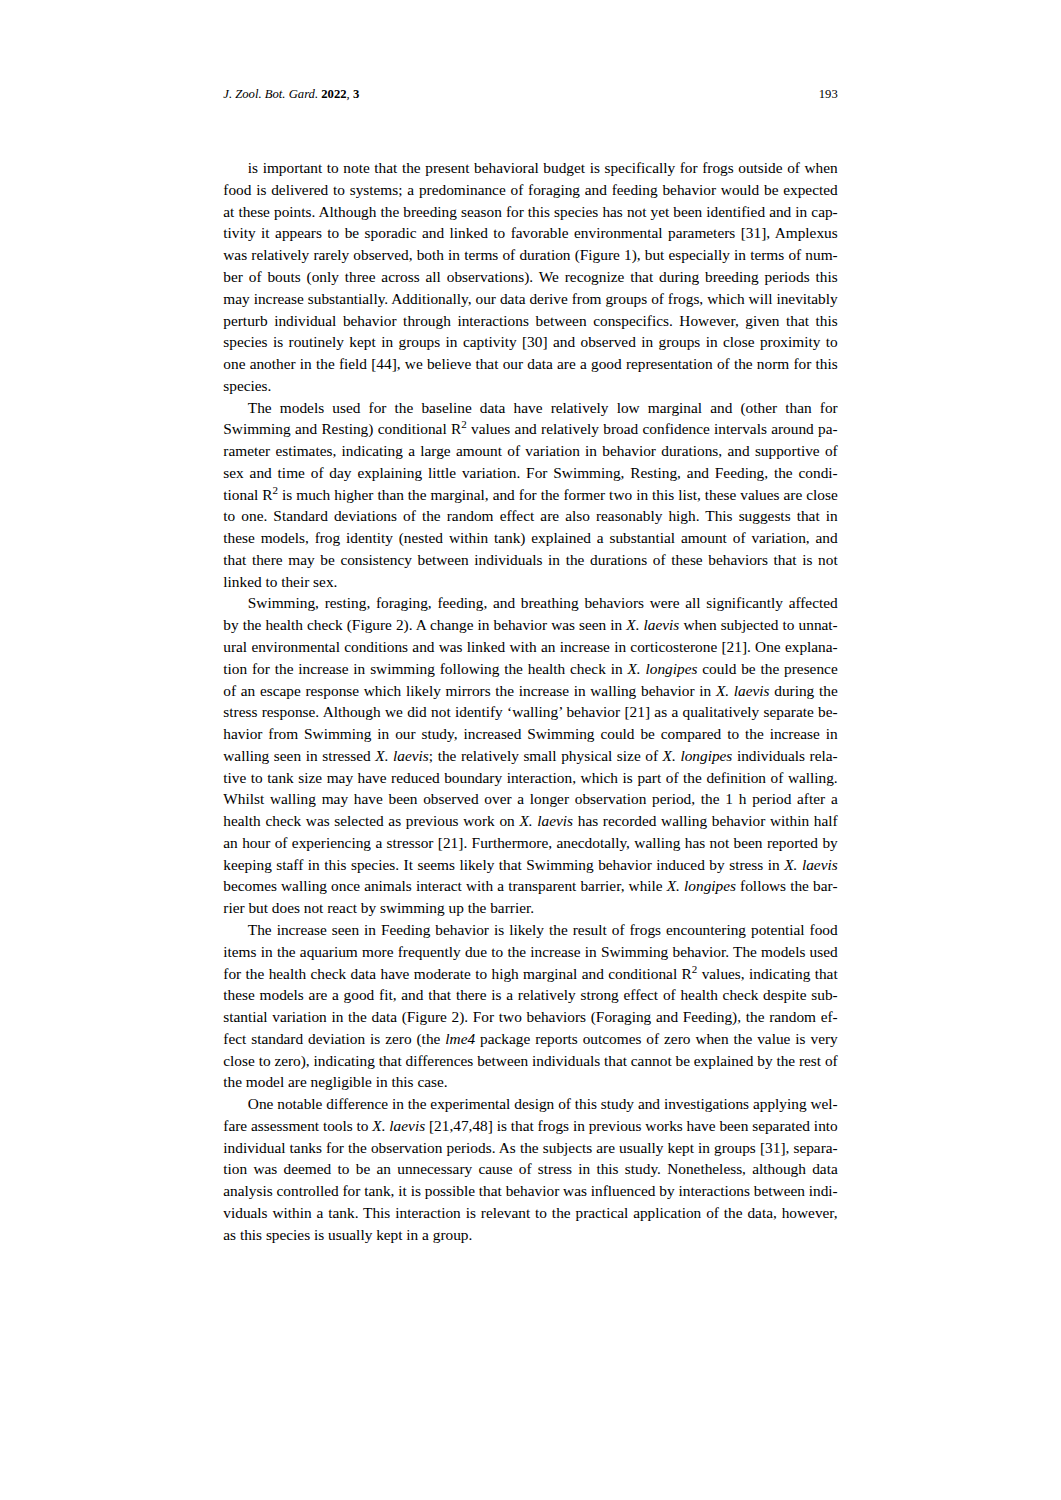J. Zool. Bot. Gard. 2022, 3 193
is important to note that the present behavioral budget is specifically for frogs outside of when food is delivered to systems; a predominance of foraging and feeding behavior would be expected at these points. Although the breeding season for this species has not yet been identified and in captivity it appears to be sporadic and linked to favorable environmental parameters [31], Amplexus was relatively rarely observed, both in terms of duration (Figure 1), but especially in terms of number of bouts (only three across all observations). We recognize that during breeding periods this may increase substantially. Additionally, our data derive from groups of frogs, which will inevitably perturb individual behavior through interactions between conspecifics. However, given that this species is routinely kept in groups in captivity [30] and observed in groups in close proximity to one another in the field [44], we believe that our data are a good representation of the norm for this species.
The models used for the baseline data have relatively low marginal and (other than for Swimming and Resting) conditional R2 values and relatively broad confidence intervals around parameter estimates, indicating a large amount of variation in behavior durations, and supportive of sex and time of day explaining little variation. For Swimming, Resting, and Feeding, the conditional R2 is much higher than the marginal, and for the former two in this list, these values are close to one. Standard deviations of the random effect are also reasonably high. This suggests that in these models, frog identity (nested within tank) explained a substantial amount of variation, and that there may be consistency between individuals in the durations of these behaviors that is not linked to their sex.
Swimming, resting, foraging, feeding, and breathing behaviors were all significantly affected by the health check (Figure 2). A change in behavior was seen in X. laevis when subjected to unnatural environmental conditions and was linked with an increase in corticosterone [21]. One explanation for the increase in swimming following the health check in X. longipes could be the presence of an escape response which likely mirrors the increase in walling behavior in X. laevis during the stress response. Although we did not identify ‘walling’ behavior [21] as a qualitatively separate behavior from Swimming in our study, increased Swimming could be compared to the increase in walling seen in stressed X. laevis; the relatively small physical size of X. longipes individuals relative to tank size may have reduced boundary interaction, which is part of the definition of walling. Whilst walling may have been observed over a longer observation period, the 1 h period after a health check was selected as previous work on X. laevis has recorded walling behavior within half an hour of experiencing a stressor [21]. Furthermore, anecdotally, walling has not been reported by keeping staff in this species. It seems likely that Swimming behavior induced by stress in X. laevis becomes walling once animals interact with a transparent barrier, while X. longipes follows the barrier but does not react by swimming up the barrier.
The increase seen in Feeding behavior is likely the result of frogs encountering potential food items in the aquarium more frequently due to the increase in Swimming behavior. The models used for the health check data have moderate to high marginal and conditional R2 values, indicating that these models are a good fit, and that there is a relatively strong effect of health check despite substantial variation in the data (Figure 2). For two behaviors (Foraging and Feeding), the random effect standard deviation is zero (the lme4 package reports outcomes of zero when the value is very close to zero), indicating that differences between individuals that cannot be explained by the rest of the model are negligible in this case.
One notable difference in the experimental design of this study and investigations applying welfare assessment tools to X. laevis [21,47,48] is that frogs in previous works have been separated into individual tanks for the observation periods. As the subjects are usually kept in groups [31], separation was deemed to be an unnecessary cause of stress in this study. Nonetheless, although data analysis controlled for tank, it is possible that behavior was influenced by interactions between individuals within a tank. This interaction is relevant to the practical application of the data, however, as this species is usually kept in a group.